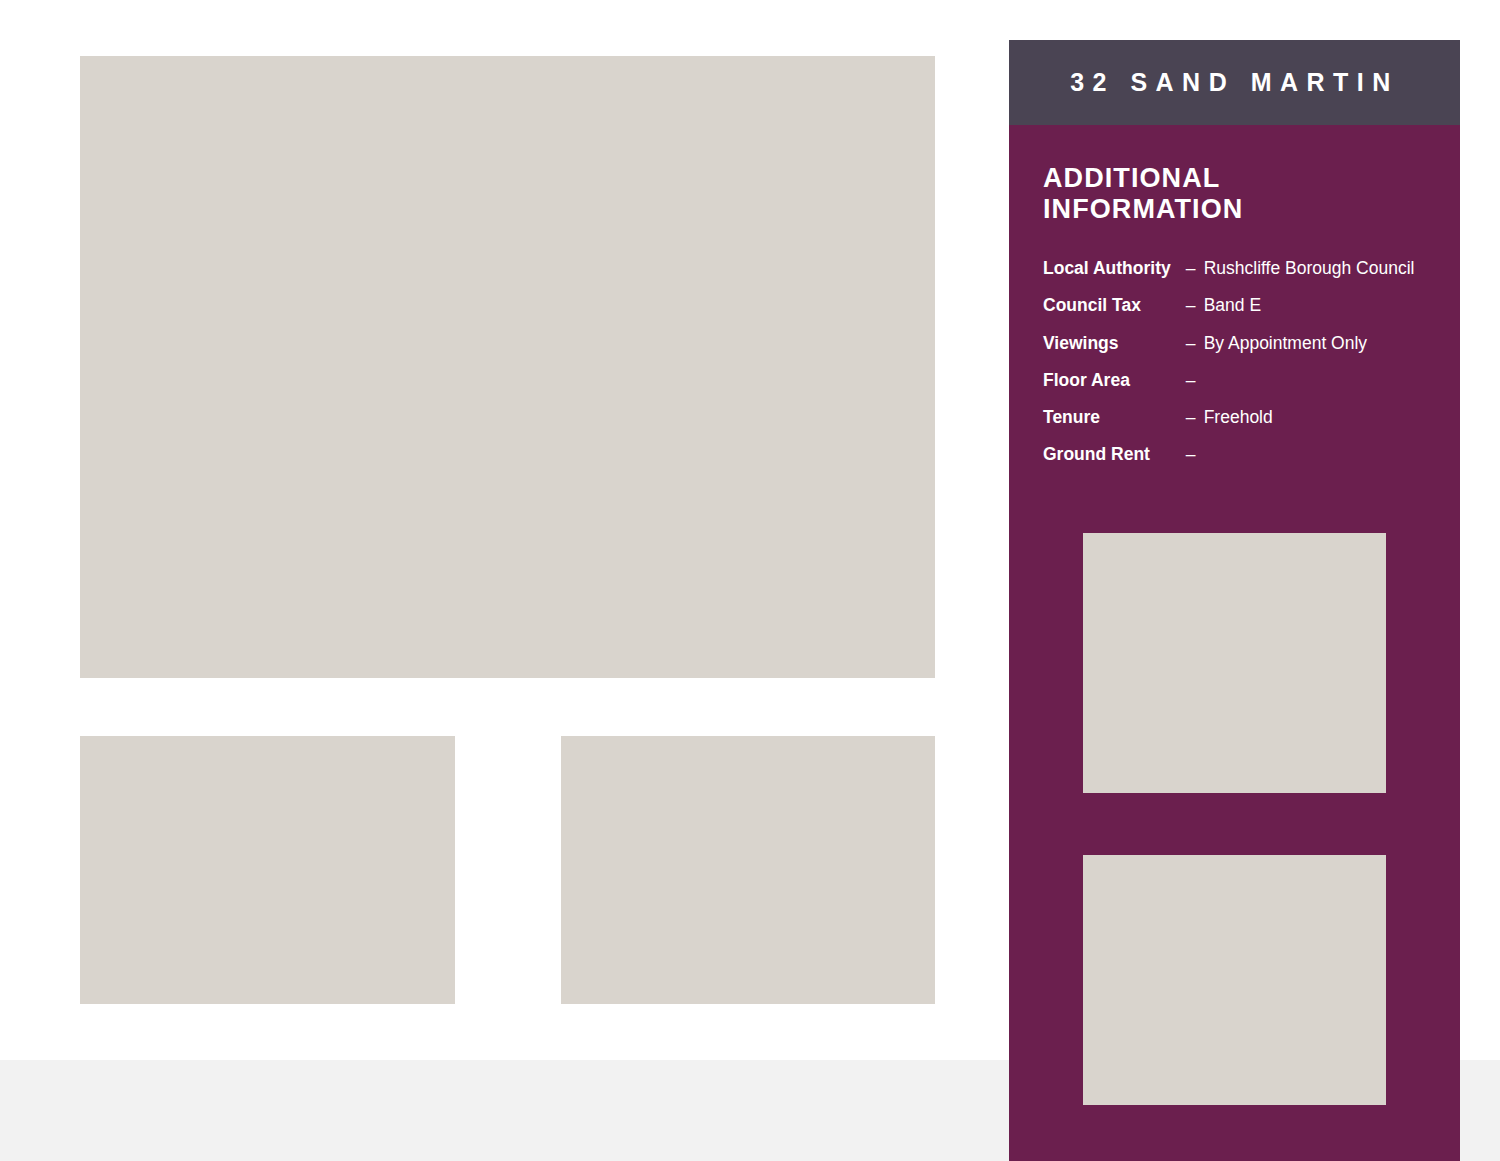32 Sand Martin
Additional Information
| Local Authority | – | Rushcliffe Borough Council |
| Council Tax | – | Band E |
| Viewings | – | By Appointment Only |
| Floor Area | – | |
| Tenure | – | Freehold |
| Ground Rent | – | |